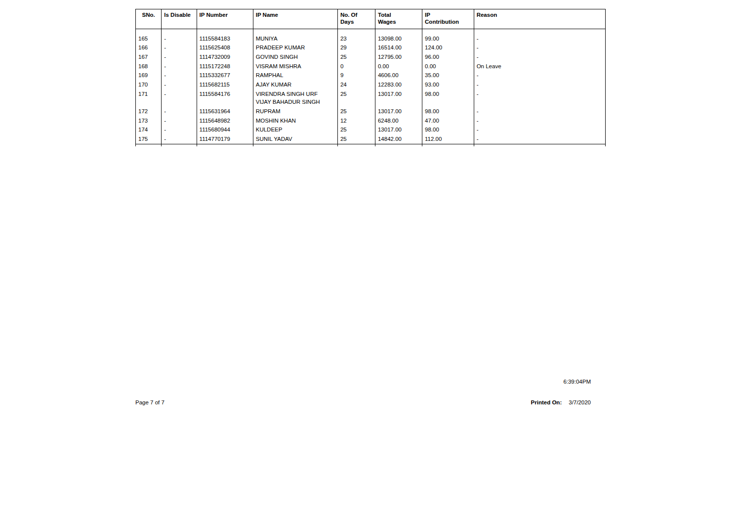| SNo. | Is Disable | IP Number | IP Name | No. Of Days | Total Wages | IP Contribution | Reason |
| --- | --- | --- | --- | --- | --- | --- | --- |
| 165 | - | 1115584183 | MUNIYA | 23 | 13098.00 | 99.00 | - |
| 166 | - | 1115625408 | PRADEEP KUMAR | 29 | 16514.00 | 124.00 | - |
| 167 | - | 1114732009 | GOVIND SINGH | 25 | 12795.00 | 96.00 | - |
| 168 | - | 1115172248 | VISRAM MISHRA | 0 | 0.00 | 0.00 | On Leave |
| 169 | - | 1115332677 | RAMPHAL | 9 | 4606.00 | 35.00 | - |
| 170 | - | 1115682115 | AJAY KUMAR | 24 | 12283.00 | 93.00 | - |
| 171 | - | 1115584176 | VIRENDRA SINGH URF VIJAY BAHADUR SINGH | 25 | 13017.00 | 98.00 | - |
| 172 | - | 1115631964 | RUPRAM | 25 | 13017.00 | 98.00 | - |
| 173 | - | 1115648982 | MOSHIN KHAN | 12 | 6248.00 | 47.00 | - |
| 174 | - | 1115680944 | KULDEEP | 25 | 13017.00 | 98.00 | - |
| 175 | - | 1114770179 | SUNIL YADAV | 25 | 14842.00 | 112.00 | - |
6:39:04PM
Page 7 of 7
Printed On: 3/7/2020